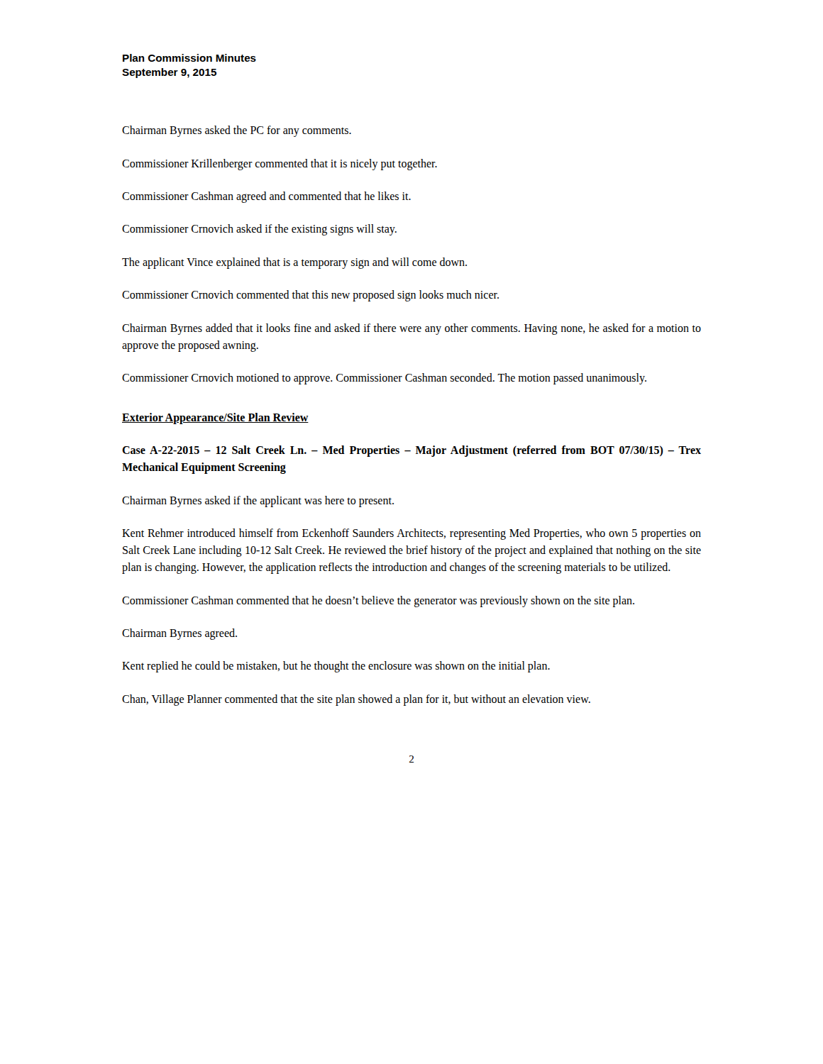Plan Commission Minutes
September 9, 2015
Chairman Byrnes asked the PC for any comments.
Commissioner Krillenberger commented that it is nicely put together.
Commissioner Cashman agreed and commented that he likes it.
Commissioner Crnovich asked if the existing signs will stay.
The applicant Vince explained that is a temporary sign and will come down.
Commissioner Crnovich commented that this new proposed sign looks much nicer.
Chairman Byrnes added that it looks fine and asked if there were any other comments. Having none, he asked for a motion to approve the proposed awning.
Commissioner Crnovich motioned to approve. Commissioner Cashman seconded. The motion passed unanimously.
Exterior Appearance/Site Plan Review
Case A-22-2015 – 12 Salt Creek Ln. – Med Properties – Major Adjustment (referred from BOT 07/30/15) – Trex Mechanical Equipment Screening
Chairman Byrnes asked if the applicant was here to present.
Kent Rehmer introduced himself from Eckenhoff Saunders Architects, representing Med Properties, who own 5 properties on Salt Creek Lane including 10-12 Salt Creek. He reviewed the brief history of the project and explained that nothing on the site plan is changing. However, the application reflects the introduction and changes of the screening materials to be utilized.
Commissioner Cashman commented that he doesn’t believe the generator was previously shown on the site plan.
Chairman Byrnes agreed.
Kent replied he could be mistaken, but he thought the enclosure was shown on the initial plan.
Chan, Village Planner commented that the site plan showed a plan for it, but without an elevation view.
2